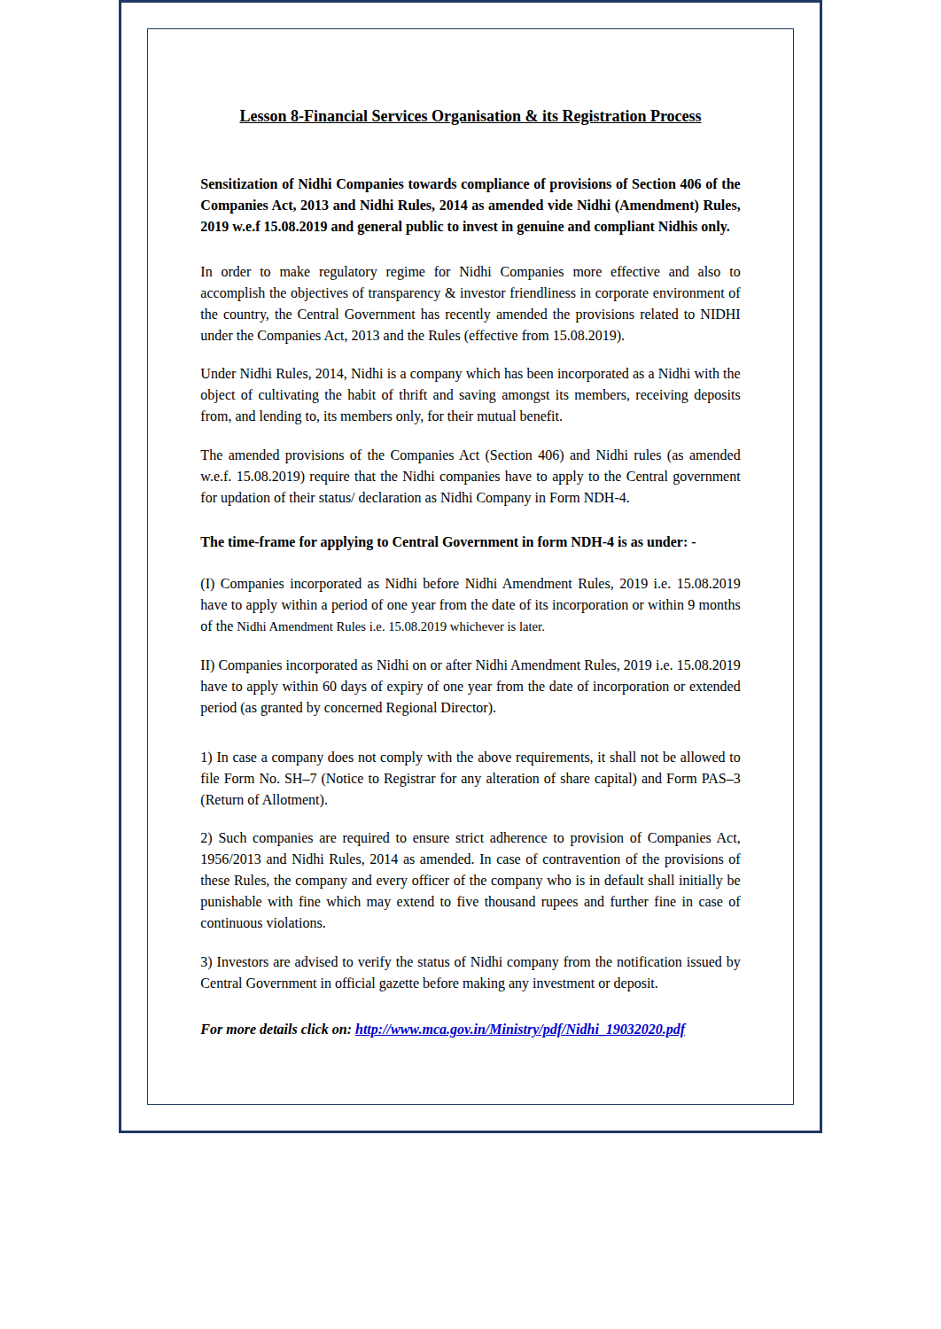Lesson 8-Financial Services Organisation & its Registration Process
Sensitization of Nidhi Companies towards compliance of provisions of Section 406 of the Companies Act, 2013 and Nidhi Rules, 2014 as amended vide Nidhi (Amendment) Rules, 2019 w.e.f 15.08.2019 and general public to invest in genuine and compliant Nidhis only.
In order to make regulatory regime for Nidhi Companies more effective and also to accomplish the objectives of transparency & investor friendliness in corporate environment of the country, the Central Government has recently amended the provisions related to NIDHI under the Companies Act, 2013 and the Rules (effective from 15.08.2019).
Under Nidhi Rules, 2014, Nidhi is a company which has been incorporated as a Nidhi with the object of cultivating the habit of thrift and saving amongst its members, receiving deposits from, and lending to, its members only, for their mutual benefit.
The amended provisions of the Companies Act (Section 406) and Nidhi rules (as amended w.e.f. 15.08.2019) require that the Nidhi companies have to apply to the Central government for updation of their status/ declaration as Nidhi Company in Form NDH-4.
The time-frame for applying to Central Government in form NDH-4 is as under: -
(I) Companies incorporated as Nidhi before Nidhi Amendment Rules, 2019 i.e. 15.08.2019 have to apply within a period of one year from the date of its incorporation or within 9 months of the Nidhi Amendment Rules i.e. 15.08.2019 whichever is later.
II) Companies incorporated as Nidhi on or after Nidhi Amendment Rules, 2019 i.e. 15.08.2019 have to apply within 60 days of expiry of one year from the date of incorporation or extended period (as granted by concerned Regional Director).
1) In case a company does not comply with the above requirements, it shall not be allowed to file Form No. SH–7 (Notice to Registrar for any alteration of share capital) and Form PAS–3 (Return of Allotment).
2) Such companies are required to ensure strict adherence to provision of Companies Act, 1956/2013 and Nidhi Rules, 2014 as amended. In case of contravention of the provisions of these Rules, the company and every officer of the company who is in default shall initially be punishable with fine which may extend to five thousand rupees and further fine in case of continuous violations.
3) Investors are advised to verify the status of Nidhi company from the notification issued by Central Government in official gazette before making any investment or deposit.
For more details click on: http://www.mca.gov.in/Ministry/pdf/Nidhi_19032020.pdf